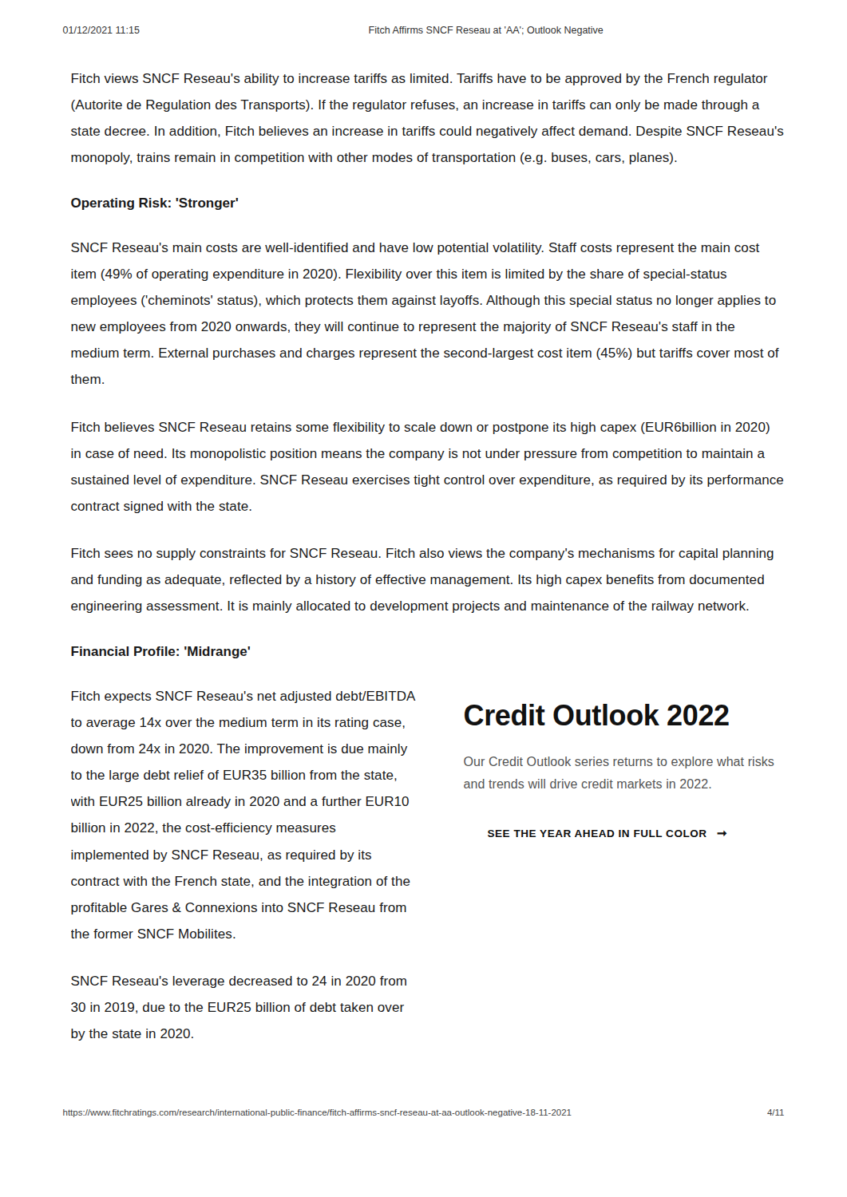01/12/2021 11:15 Fitch Affirms SNCF Reseau at 'AA'; Outlook Negative
Fitch views SNCF Reseau's ability to increase tariffs as limited. Tariffs have to be approved by the French regulator (Autorite de Regulation des Transports). If the regulator refuses, an increase in tariffs can only be made through a state decree. In addition, Fitch believes an increase in tariffs could negatively affect demand. Despite SNCF Reseau's monopoly, trains remain in competition with other modes of transportation (e.g. buses, cars, planes).
Operating Risk: 'Stronger'
SNCF Reseau's main costs are well-identified and have low potential volatility. Staff costs represent the main cost item (49% of operating expenditure in 2020). Flexibility over this item is limited by the share of special-status employees ('cheminots' status), which protects them against layoffs. Although this special status no longer applies to new employees from 2020 onwards, they will continue to represent the majority of SNCF Reseau's staff in the medium term. External purchases and charges represent the second-largest cost item (45%) but tariffs cover most of them.
Fitch believes SNCF Reseau retains some flexibility to scale down or postpone its high capex (EUR6billion in 2020) in case of need. Its monopolistic position means the company is not under pressure from competition to maintain a sustained level of expenditure. SNCF Reseau exercises tight control over expenditure, as required by its performance contract signed with the state.
Fitch sees no supply constraints for SNCF Reseau. Fitch also views the company's mechanisms for capital planning and funding as adequate, reflected by a history of effective management. Its high capex benefits from documented engineering assessment. It is mainly allocated to development projects and maintenance of the railway network.
Financial Profile: 'Midrange'
Credit Outlook 2022
Our Credit Outlook series returns to explore what risks and trends will drive credit markets in 2022.
SEE THE YEAR AHEAD IN FULL COLOR ➞
Fitch expects SNCF Reseau's net adjusted debt/EBITDA to average 14x over the medium term in its rating case, down from 24x in 2020. The improvement is due mainly to the large debt relief of EUR35 billion from the state, with EUR25 billion already in 2020 and a further EUR10 billion in 2022, the cost-efficiency measures implemented by SNCF Reseau, as required by its contract with the French state, and the integration of the profitable Gares & Connexions into SNCF Reseau from the former SNCF Mobilites.
SNCF Reseau's leverage decreased to 24 in 2020 from 30 in 2019, due to the EUR25 billion of debt taken over by the state in 2020.
https://www.fitchratings.com/research/international-public-finance/fitch-affirms-sncf-reseau-at-aa-outlook-negative-18-11-2021 4/11